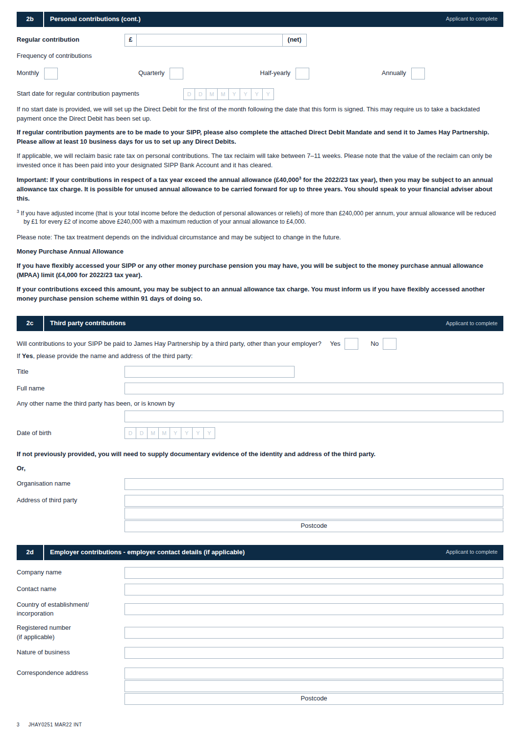2b
Personal contributions (cont.)
Applicant to complete
Regular contribution
£
(net)
Frequency of contributions
Monthly
Quarterly
Half-yearly
Annually
Start date for regular contribution payments
D
D
M
M
Y
Y
Y
Y
If no start date is provided, we will set up the Direct Debit for the first of the month following the date that this form is signed. This may require us to take a backdated payment once the Direct Debit has been set up.
If regular contribution payments are to be made to your SIPP, please also complete the attached Direct Debit Mandate and send it to James Hay Partnership. Please allow at least 10 business days for us to set up any Direct Debits.
If applicable, we will reclaim basic rate tax on personal contributions. The tax reclaim will take between 7–11 weeks. Please note that the value of the reclaim can only be invested once it has been paid into your designated SIPP Bank Account and it has cleared.
Important: If your contributions in respect of a tax year exceed the annual allowance (£40,0003 for the 2022/23 tax year), then you may be subject to an annual allowance tax charge. It is possible for unused annual allowance to be carried forward for up to three years. You should speak to your financial adviser about this.
3 If you have adjusted income (that is your total income before the deduction of personal allowances or reliefs) of more than £240,000 per annum, your annual allowance will be reduced by £1 for every £2 of income above £240,000 with a maximum reduction of your annual allowance to £4,000.
Please note: The tax treatment depends on the individual circumstance and may be subject to change in the future.
Money Purchase Annual Allowance
If you have flexibly accessed your SIPP or any other money purchase pension you may have, you will be subject to the money purchase annual allowance (MPAA) limit (£4,000 for 2022/23 tax year).
If your contributions exceed this amount, you may be subject to an annual allowance tax charge. You must inform us if you have flexibly accessed another money purchase pension scheme within 91 days of doing so.
2c
Third party contributions
Applicant to complete
Will contributions to your SIPP be paid to James Hay Partnership by a third party, other than your employer? Yes No
If Yes, please provide the name and address of the third party:
Title
Full name
Any other name the third party has been, or is known by
Date of birth
D
D
M
M
Y
Y
Y
Y
If not previously provided, you will need to supply documentary evidence of the identity and address of the third party.
Or,
Organisation name
Address of third party
Postcode
2d
Employer contributions - employer contact details (if applicable)
Applicant to complete
Company name
Contact name
Country of establishment/
incorporation
Registered number
(if applicable)
Nature of business
Correspondence address
Postcode
3 JHAY0251 MAR22 INT